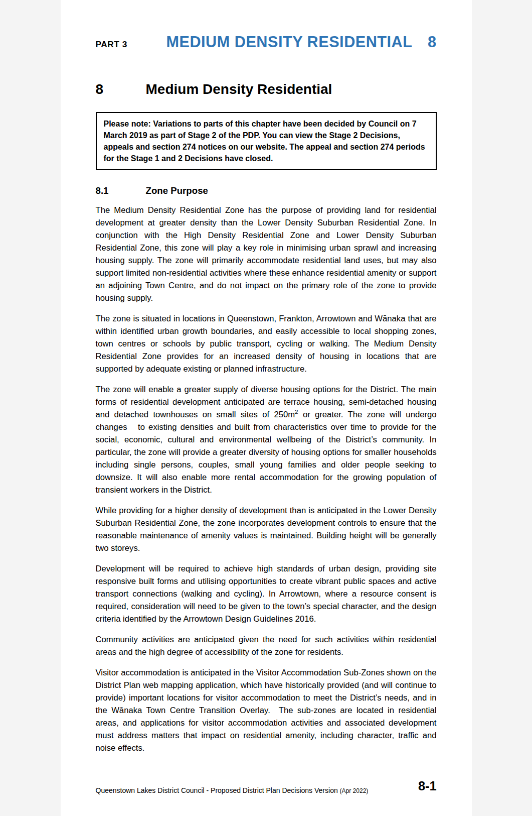PART 3
MEDIUM DENSITY RESIDENTIAL 8
8 Medium Density Residential
Please note: Variations to parts of this chapter have been decided by Council on 7 March 2019 as part of Stage 2 of the PDP. You can view the Stage 2 Decisions, appeals and section 274 notices on our website. The appeal and section 274 periods for the Stage 1 and 2 Decisions have closed.
8.1 Zone Purpose
The Medium Density Residential Zone has the purpose of providing land for residential development at greater density than the Lower Density Suburban Residential Zone. In conjunction with the High Density Residential Zone and Lower Density Suburban Residential Zone, this zone will play a key role in minimising urban sprawl and increasing housing supply. The zone will primarily accommodate residential land uses, but may also support limited non-residential activities where these enhance residential amenity or support an adjoining Town Centre, and do not impact on the primary role of the zone to provide housing supply.
The zone is situated in locations in Queenstown, Frankton, Arrowtown and Wānaka that are within identified urban growth boundaries, and easily accessible to local shopping zones, town centres or schools by public transport, cycling or walking. The Medium Density Residential Zone provides for an increased density of housing in locations that are supported by adequate existing or planned infrastructure.
The zone will enable a greater supply of diverse housing options for the District. The main forms of residential development anticipated are terrace housing, semi-detached housing and detached townhouses on small sites of 250m2 or greater. The zone will undergo changes to existing densities and built from characteristics over time to provide for the social, economic, cultural and environmental wellbeing of the District’s community. In particular, the zone will provide a greater diversity of housing options for smaller households including single persons, couples, small young families and older people seeking to downsize. It will also enable more rental accommodation for the growing population of transient workers in the District.
While providing for a higher density of development than is anticipated in the Lower Density Suburban Residential Zone, the zone incorporates development controls to ensure that the reasonable maintenance of amenity values is maintained. Building height will be generally two storeys.
Development will be required to achieve high standards of urban design, providing site responsive built forms and utilising opportunities to create vibrant public spaces and active transport connections (walking and cycling). In Arrowtown, where a resource consent is required, consideration will need to be given to the town’s special character, and the design criteria identified by the Arrowtown Design Guidelines 2016.
Community activities are anticipated given the need for such activities within residential areas and the high degree of accessibility of the zone for residents.
Visitor accommodation is anticipated in the Visitor Accommodation Sub-Zones shown on the District Plan web mapping application, which have historically provided (and will continue to provide) important locations for visitor accommodation to meet the District’s needs, and in the Wānaka Town Centre Transition Overlay. The sub-zones are located in residential areas, and applications for visitor accommodation activities and associated development must address matters that impact on residential amenity, including character, traffic and noise effects.
Queenstown Lakes District Council - Proposed District Plan Decisions Version (Apr 2022)
8-1